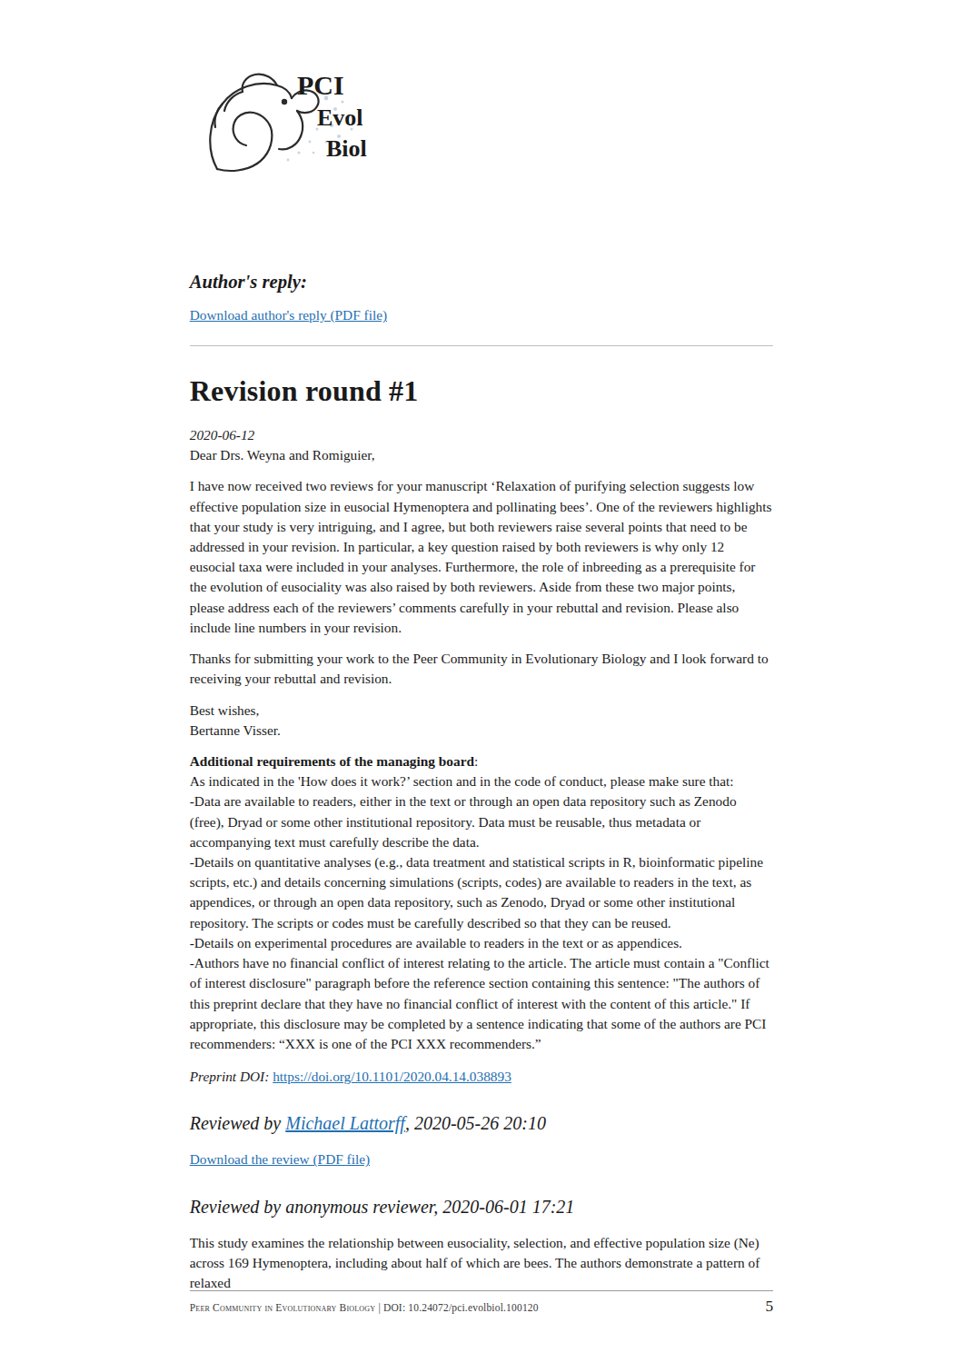PCI Evol Biol
Author's reply:
Download author's reply (PDF file)
Revision round #1
2020-06-12
Dear Drs. Weyna and Romiguier,
I have now received two reviews for your manuscript ‘Relaxation of purifying selection suggests low effective population size in eusocial Hymenoptera and pollinating bees’. One of the reviewers highlights that your study is very intriguing, and I agree, but both reviewers raise several points that need to be addressed in your revision. In particular, a key question raised by both reviewers is why only 12 eusocial taxa were included in your analyses. Furthermore, the role of inbreeding as a prerequisite for the evolution of eusociality was also raised by both reviewers. Aside from these two major points, please address each of the reviewers’ comments carefully in your rebuttal and revision. Please also include line numbers in your revision.
Thanks for submitting your work to the Peer Community in Evolutionary Biology and I look forward to receiving your rebuttal and revision.
Best wishes,
Bertanne Visser.
Additional requirements of the managing board:
As indicated in the 'How does it work?’ section and in the code of conduct, please make sure that:
-Data are available to readers, either in the text or through an open data repository such as Zenodo (free), Dryad or some other institutional repository. Data must be reusable, thus metadata or accompanying text must carefully describe the data.
-Details on quantitative analyses (e.g., data treatment and statistical scripts in R, bioinformatic pipeline scripts, etc.) and details concerning simulations (scripts, codes) are available to readers in the text, as appendices, or through an open data repository, such as Zenodo, Dryad or some other institutional repository. The scripts or codes must be carefully described so that they can be reused.
-Details on experimental procedures are available to readers in the text or as appendices.
-Authors have no financial conflict of interest relating to the article. The article must contain a "Conflict of interest disclosure" paragraph before the reference section containing this sentence: "The authors of this preprint declare that they have no financial conflict of interest with the content of this article." If appropriate, this disclosure may be completed by a sentence indicating that some of the authors are PCI recommenders: “XXX is one of the PCI XXX recommenders.”
Preprint DOI: https://doi.org/10.1101/2020.04.14.038893
Reviewed by Michael Lattorff, 2020-05-26 20:10
Download the review (PDF file)
Reviewed by anonymous reviewer, 2020-06-01 17:21
This study examines the relationship between eusociality, selection, and effective population size (Ne) across 169 Hymenoptera, including about half of which are bees. The authors demonstrate a pattern of relaxed
Peer Community in Evolutionary Biology | DOI: 10.24072/pci.evolbiol.100120
5